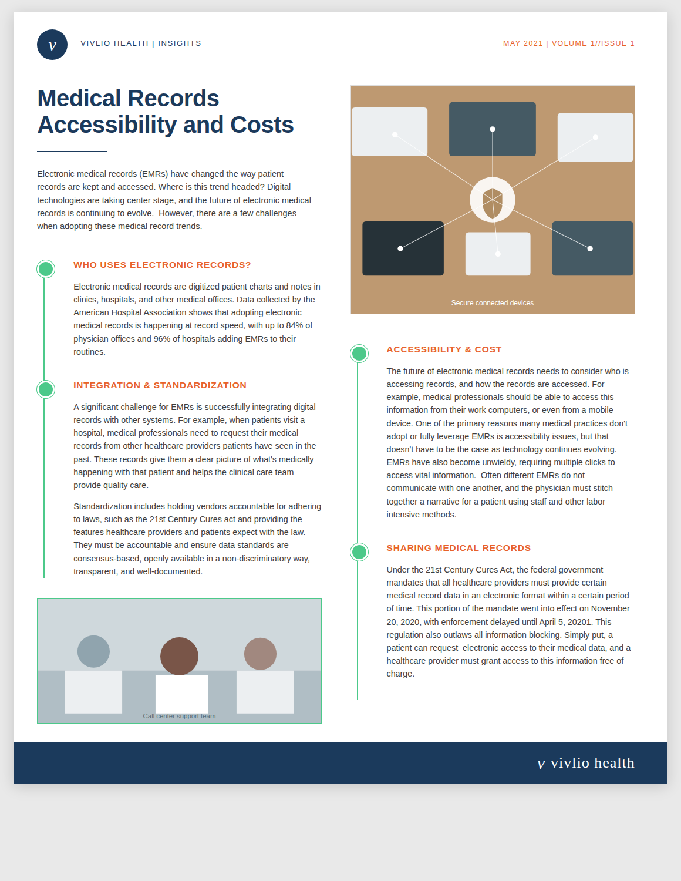v
VIVLIO HEALTH | INSIGHTS MAY 2021 | VOLUME 1//ISSUE 1
Medical Records
Accessibility and Costs
Electronic medical records (EMRs) have changed the way patient records are kept and accessed. Where is this trend headed? Digital technologies are taking center stage, and the future of electronic medical records is continuing to evolve. However, there are a few challenges when adopting these medical record trends.
Who Uses Electronic Records?
Electronic medical records are digitized patient charts and notes in clinics, hospitals, and other medical offices. Data collected by the American Hospital Association shows that adopting electronic medical records is happening at record speed, with up to 84% of physician offices and 96% of hospitals adding EMRs to their routines.
Integration & Standardization
A significant challenge for EMRs is successfully integrating digital records with other systems. For example, when patients visit a hospital, medical professionals need to request their medical records from other healthcare providers patients have seen in the past. These records give them a clear picture of what's medically happening with that patient and helps the clinical care team provide quality care.
Standardization includes holding vendors accountable for adhering to laws, such as the 21st Century Cures act and providing the features healthcare providers and patients expect with the law. They must be accountable and ensure data standards are consensus-based, openly available in a non-discriminatory way, transparent, and well-documented.
Accessibility & Cost
The future of electronic medical records needs to consider who is accessing records, and how the records are accessed. For example, medical professionals should be able to access this information from their work computers, or even from a mobile device. One of the primary reasons many medical practices don't adopt or fully leverage EMRs is accessibility issues, but that doesn't have to be the case as technology continues evolving. EMRs have also become unwieldy, requiring multiple clicks to access vital information. Often different EMRs do not communicate with one another, and the physician must stitch together a narrative for a patient using staff and other labor intensive methods.
Sharing Medical Records
Under the 21st Century Cures Act, the federal government mandates that all healthcare providers must provide certain medical record data in an electronic format within a certain period of time. This portion of the mandate went into effect on November 20, 2020, with enforcement delayed until April 5, 20201. This regulation also outlaws all information blocking. Simply put, a patient can request electronic access to their medical data, and a healthcare provider must grant access to this information free of charge.
v vivlio health